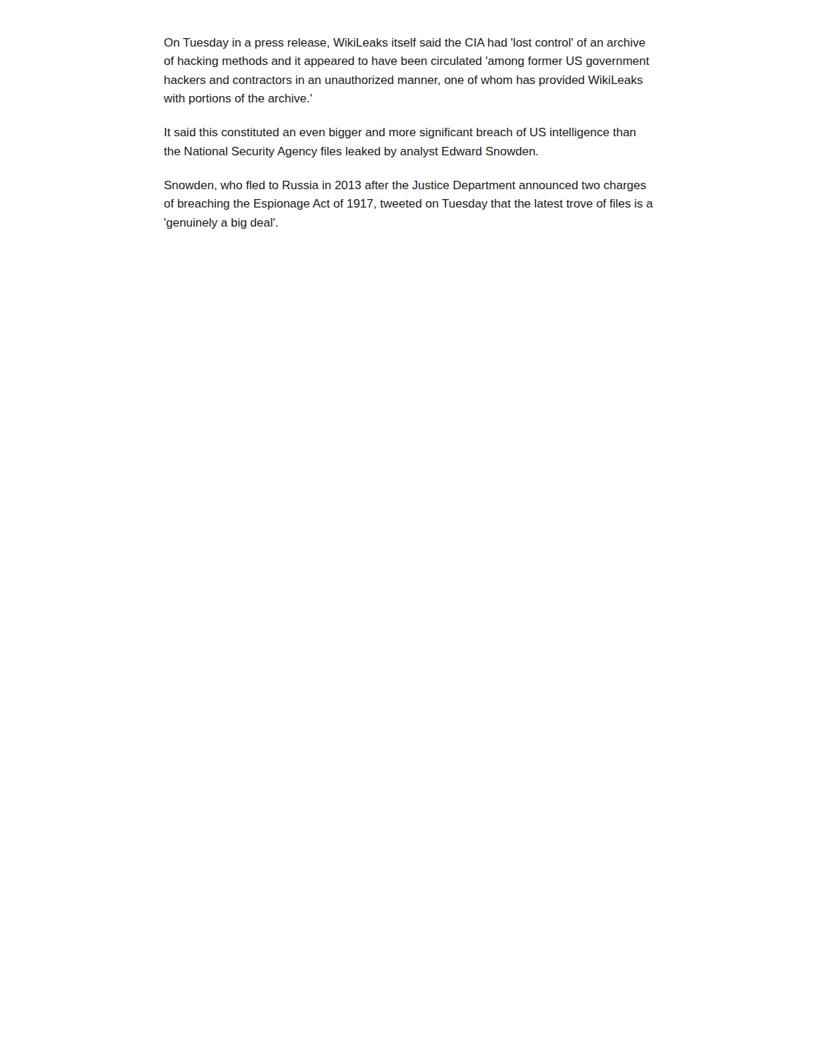On Tuesday in a press release, WikiLeaks itself said the CIA had 'lost control' of an archive of hacking methods and it appeared to have been circulated 'among former US government hackers and contractors in an unauthorized manner, one of whom has provided WikiLeaks with portions of the archive.'
It said this constituted an even bigger and more significant breach of US intelligence than the National Security Agency files leaked by analyst Edward Snowden.
Snowden, who fled to Russia in 2013 after the Justice Department announced two charges of breaching the Espionage Act of 1917, tweeted on Tuesday that the latest trove of files is a 'genuinely a big deal'.